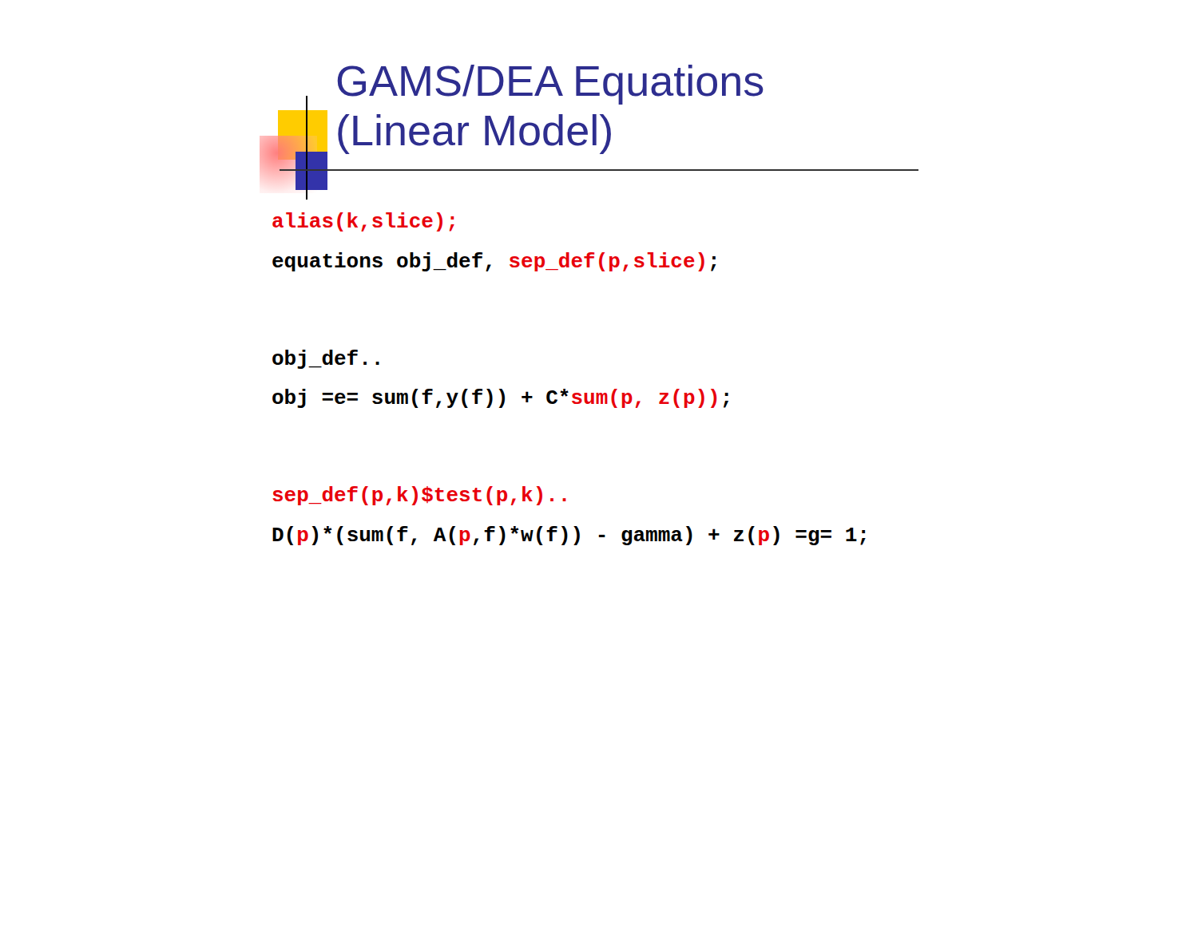GAMS/DEA Equations
(Linear Model)
alias(k,slice); equations obj_def, sep_def(p,slice); obj_def.. obj =e= sum(f,y(f)) + C*sum(p, z(p)); sep_def(p,k)$test(p,k).. D(p)*(sum(f, A(p,f)*w(f)) - gamma) + z(p) =g= 1;